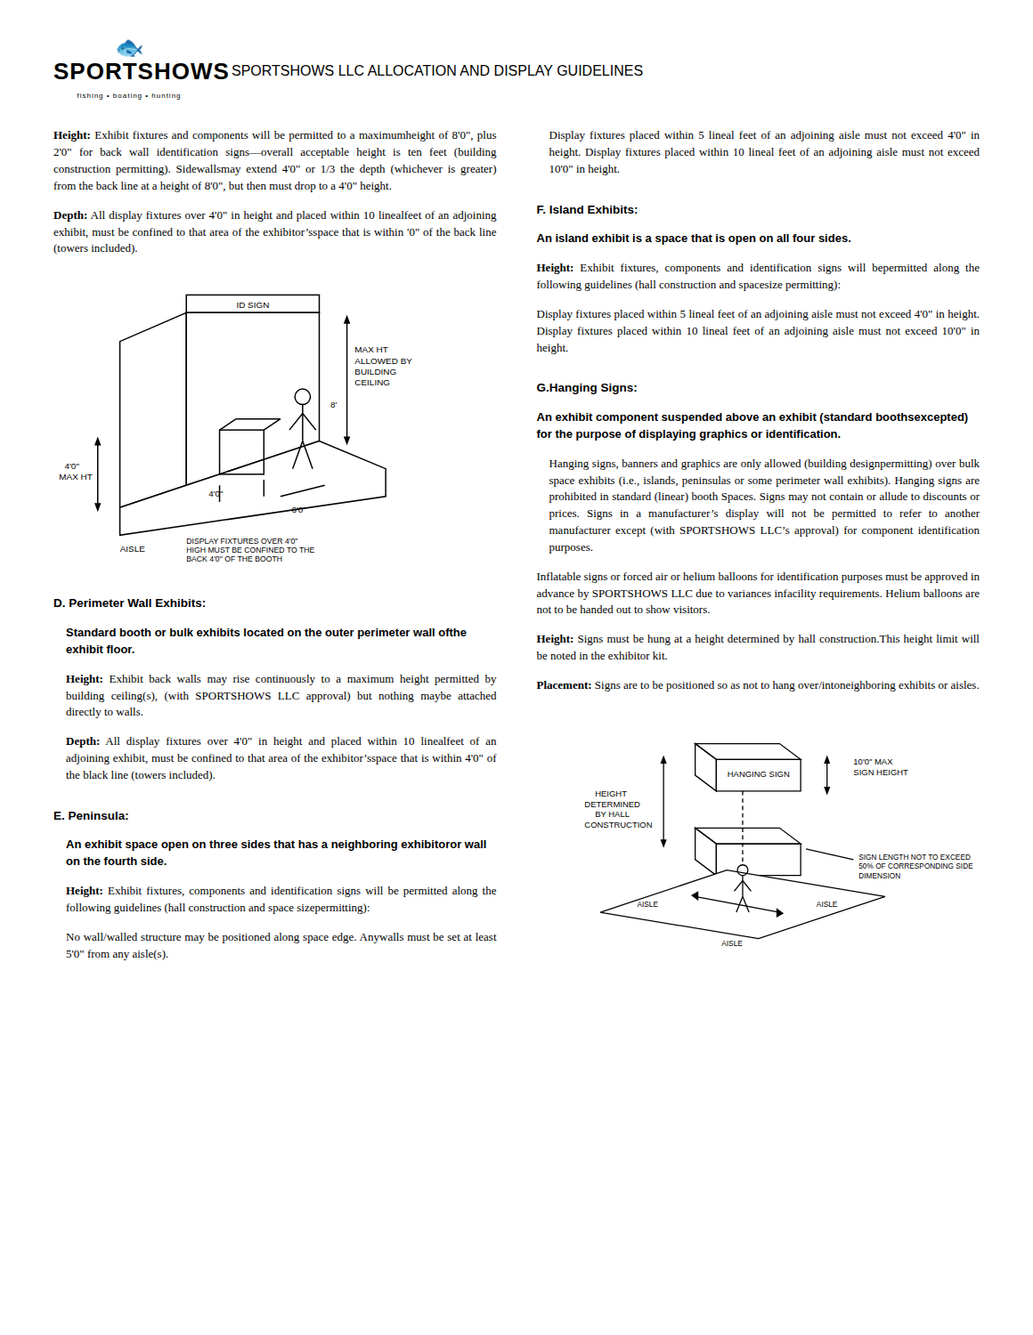🐟
SPORTSHOWS
fishing • boating • hunting
SPORTSHOWS LLC ALLOCATION AND DISPLAY GUIDELINES
Height: Exhibit fixtures and components will be permitted to a maximumheight of 8'0", plus 2'0" for back wall identification signs—overall acceptable height is ten feet (building construction permitting). Sidewallsmay extend 4'0" or 1/3 the depth (whichever is greater) from the back line at a height of 8'0", but then must drop to a 4'0" height.
Depth: All display fixtures over 4'0" in height and placed within 10 linealfeet of an adjoining exhibit, must be confined to that area of the exhibitor’sspace that is within '0" of the back line (towers included).
ID SIGN MAX HT ALLOWED BY BUILDING CEILING 8' 4'0" MAX HT 4'0" 6'0" AISLE DISPLAY FIXTURES OVER 4'0" HIGH MUST BE CONFINED TO THE BACK 4'0" OF THE BOOTH
D. Perimeter Wall Exhibits:
Standard booth or bulk exhibits located on the outer perimeter wall ofthe exhibit floor.
Height: Exhibit back walls may rise continuously to a maximum height permitted by building ceiling(s), (with SPORTSHOWS LLC approval) but nothing maybe attached directly to walls.
Depth: All display fixtures over 4'0" in height and placed within 10 linealfeet of an adjoining exhibit, must be confined to that area of the exhibitor’sspace that is within 4'0" of the black line (towers included).
E. Peninsula:
An exhibit space open on three sides that has a neighboring exhibitoror wall on the fourth side.
Height: Exhibit fixtures, components and identification signs will be permitted along the following guidelines (hall construction and space sizepermitting):
No wall/walled structure may be positioned along space edge. Anywalls must be set at least 5'0" from any aisle(s).
Display fixtures placed within 5 lineal feet of an adjoining aisle must not exceed 4'0" in height. Display fixtures placed within 10 lineal feet of an adjoining aisle must not exceed 10'0" in height.
F. Island Exhibits:
An island exhibit is a space that is open on all four sides.
Height: Exhibit fixtures, components and identification signs will bepermitted along the following guidelines (hall construction and spacesize permitting):
Display fixtures placed within 5 lineal feet of an adjoining aisle must not exceed 4'0" in height. Display fixtures placed within 10 lineal feet of an adjoining aisle must not exceed 10'0" in height.
G.Hanging Signs:
An exhibit component suspended above an exhibit (standard boothsexcepted) for the purpose of displaying graphics or identification.
Hanging signs, banners and graphics are only allowed (building designpermitting) over bulk space exhibits (i.e., islands, peninsulas or some perimeter wall exhibits). Hanging signs are prohibited in standard (linear) booth Spaces. Signs may not contain or allude to discounts or prices. Signs in a manufacturer’s display will not be permitted to refer to another manufacturer except (with SPORTSHOWS LLC’s approval) for component identification purposes.
Inflatable signs or forced air or helium balloons for identification purposes must be approved in advance by SPORTSHOWS LLC due to variances infacility requirements. Helium balloons are not to be handed out to show visitors.
Height: Signs must be hung at a height determined by hall construction.This height limit will be noted in the exhibitor kit.
Placement: Signs are to be positioned so as not to hang over/intoneighboring exhibits or aisles.
HANGING SIGN HEIGHT DETERMINED BY HALL CONSTRUCTION 10'0" MAX SIGN HEIGHT SIGN LENGTH NOT TO EXCEED 50% OF CORRESPONDING SIDE DIMENSION AISLE AISLE AISLE